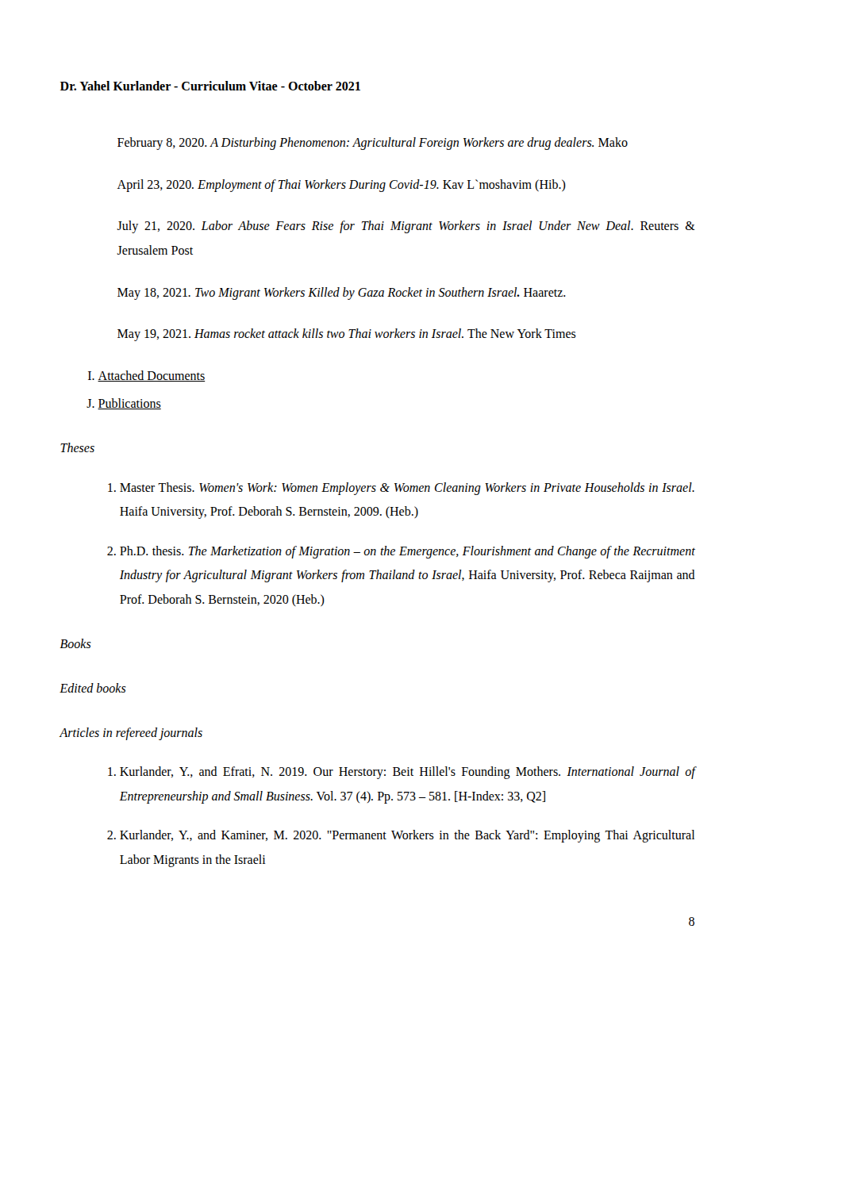Dr. Yahel Kurlander - Curriculum Vitae - October 2021
February 8, 2020. A Disturbing Phenomenon: Agricultural Foreign Workers are drug dealers. Mako
April 23, 2020. Employment of Thai Workers During Covid-19. Kav L`moshavim (Hib.)
July 21, 2020. Labor Abuse Fears Rise for Thai Migrant Workers in Israel Under New Deal. Reuters & Jerusalem Post
May 18, 2021. Two Migrant Workers Killed by Gaza Rocket in Southern Israel. Haaretz.
May 19, 2021. Hamas rocket attack kills two Thai workers in Israel. The New York Times
Attached Documents
Publications
Theses
Master Thesis. Women's Work: Women Employers & Women Cleaning Workers in Private Households in Israel. Haifa University, Prof. Deborah S. Bernstein, 2009. (Heb.)
Ph.D. thesis. The Marketization of Migration – on the Emergence, Flourishment and Change of the Recruitment Industry for Agricultural Migrant Workers from Thailand to Israel, Haifa University, Prof. Rebeca Raijman and Prof. Deborah S. Bernstein, 2020 (Heb.)
Books
Edited books
Articles in refereed journals
Kurlander, Y., and Efrati, N. 2019. Our Herstory: Beit Hillel's Founding Mothers. International Journal of Entrepreneurship and Small Business. Vol. 37 (4). Pp. 573 – 581. [H-Index: 33, Q2]
Kurlander, Y., and Kaminer, M. 2020. "Permanent Workers in the Back Yard": Employing Thai Agricultural Labor Migrants in the Israeli
8